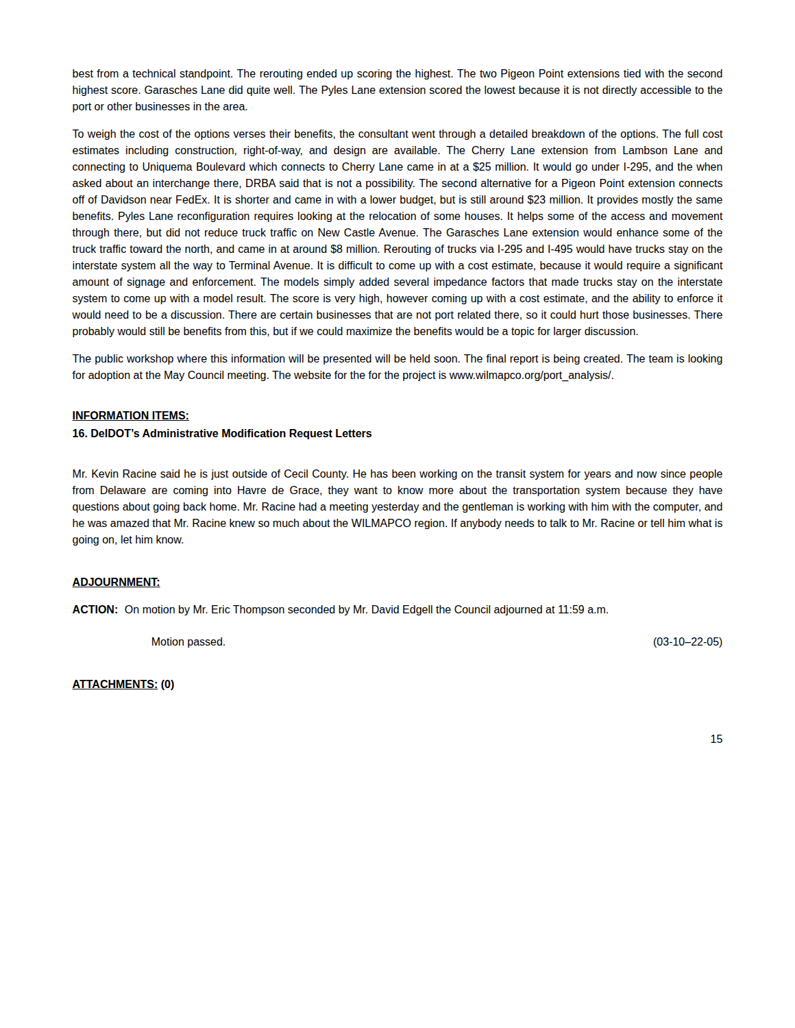best from a technical standpoint. The rerouting ended up scoring the highest. The two Pigeon Point extensions tied with the second highest score. Garasches Lane did quite well. The Pyles Lane extension scored the lowest because it is not directly accessible to the port or other businesses in the area.
To weigh the cost of the options verses their benefits, the consultant went through a detailed breakdown of the options. The full cost estimates including construction, right-of-way, and design are available. The Cherry Lane extension from Lambson Lane and connecting to Uniquema Boulevard which connects to Cherry Lane came in at a $25 million. It would go under I-295, and the when asked about an interchange there, DRBA said that is not a possibility. The second alternative for a Pigeon Point extension connects off of Davidson near FedEx. It is shorter and came in with a lower budget, but is still around $23 million. It provides mostly the same benefits. Pyles Lane reconfiguration requires looking at the relocation of some houses. It helps some of the access and movement through there, but did not reduce truck traffic on New Castle Avenue. The Garasches Lane extension would enhance some of the truck traffic toward the north, and came in at around $8 million. Rerouting of trucks via I-295 and I-495 would have trucks stay on the interstate system all the way to Terminal Avenue. It is difficult to come up with a cost estimate, because it would require a significant amount of signage and enforcement. The models simply added several impedance factors that made trucks stay on the interstate system to come up with a model result. The score is very high, however coming up with a cost estimate, and the ability to enforce it would need to be a discussion. There are certain businesses that are not port related there, so it could hurt those businesses. There probably would still be benefits from this, but if we could maximize the benefits would be a topic for larger discussion.
The public workshop where this information will be presented will be held soon. The final report is being created. The team is looking for adoption at the May Council meeting. The website for the for the project is www.wilmapco.org/port_analysis/.
INFORMATION ITEMS:
16. DelDOT’s Administrative Modification Request Letters
Mr. Kevin Racine said he is just outside of Cecil County. He has been working on the transit system for years and now since people from Delaware are coming into Havre de Grace, they want to know more about the transportation system because they have questions about going back home. Mr. Racine had a meeting yesterday and the gentleman is working with him with the computer, and he was amazed that Mr. Racine knew so much about the WILMAPCO region. If anybody needs to talk to Mr. Racine or tell him what is going on, let him know.
ADJOURNMENT:
ACTION: On motion by Mr. Eric Thompson seconded by Mr. David Edgell the Council adjourned at 11:59 a.m.
Motion passed. (03-10–22-05)
ATTACHMENTS: (0)
15